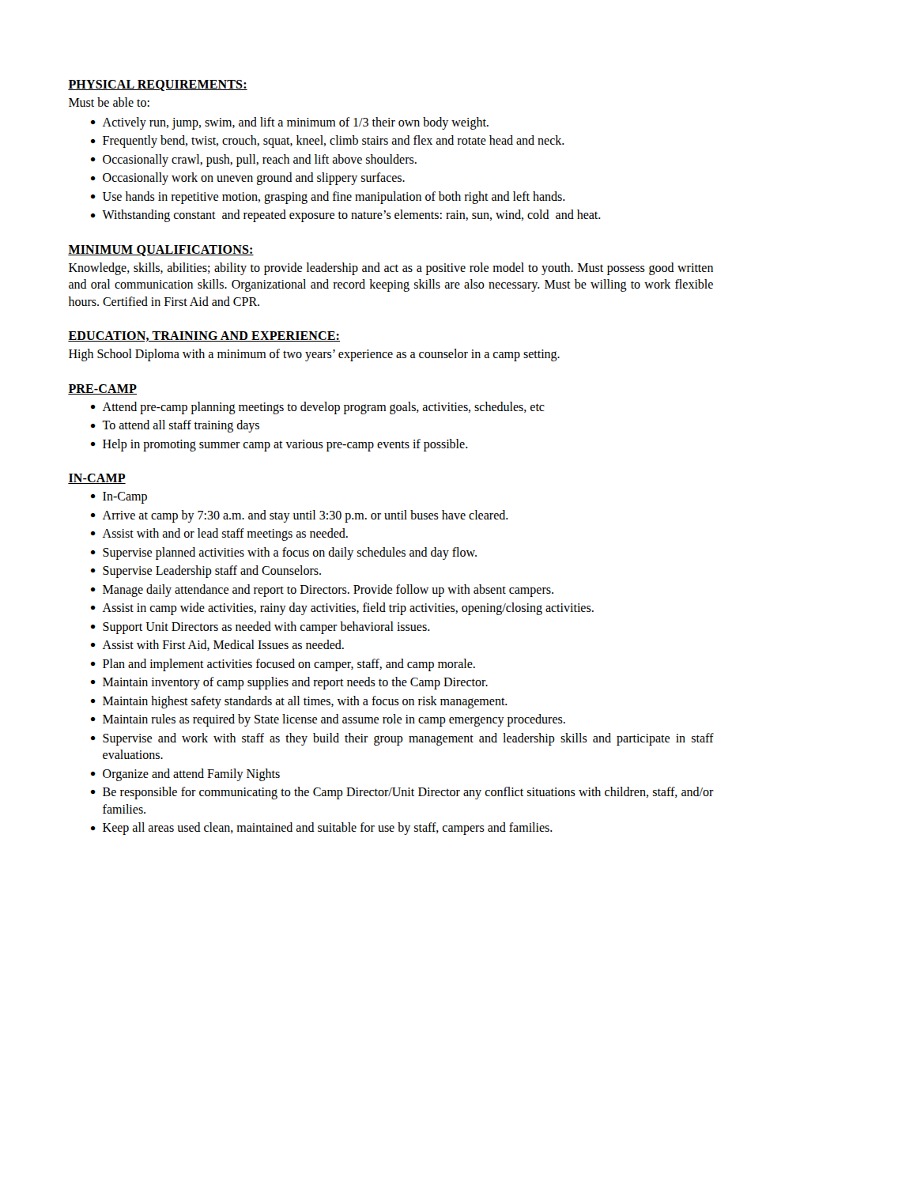PHYSICAL REQUIREMENTS:
Must be able to:
Actively run, jump, swim, and lift a minimum of 1/3 their own body weight.
Frequently bend, twist, crouch, squat, kneel, climb stairs and flex and rotate head and neck.
Occasionally crawl, push, pull, reach and lift above shoulders.
Occasionally work on uneven ground and slippery surfaces.
Use hands in repetitive motion, grasping and fine manipulation of both right and left hands.
Withstanding constant and repeated exposure to nature’s elements: rain, sun, wind, cold and heat.
MINIMUM QUALIFICATIONS:
Knowledge, skills, abilities; ability to provide leadership and act as a positive role model to youth. Must possess good written and oral communication skills. Organizational and record keeping skills are also necessary. Must be willing to work flexible hours. Certified in First Aid and CPR.
EDUCATION, TRAINING AND EXPERIENCE:
High School Diploma with a minimum of two years’ experience as a counselor in a camp setting.
PRE-CAMP
Attend pre-camp planning meetings to develop program goals, activities, schedules, etc
To attend all staff training days
Help in promoting summer camp at various pre-camp events if possible.
IN-CAMP
In-Camp
Arrive at camp by 7:30 a.m. and stay until 3:30 p.m. or until buses have cleared.
Assist with and or lead staff meetings as needed.
Supervise planned activities with a focus on daily schedules and day flow.
Supervise Leadership staff and Counselors.
Manage daily attendance and report to Directors. Provide follow up with absent campers.
Assist in camp wide activities, rainy day activities, field trip activities, opening/closing activities.
Support Unit Directors as needed with camper behavioral issues.
Assist with First Aid, Medical Issues as needed.
Plan and implement activities focused on camper, staff, and camp morale.
Maintain inventory of camp supplies and report needs to the Camp Director.
Maintain highest safety standards at all times, with a focus on risk management.
Maintain rules as required by State license and assume role in camp emergency procedures.
Supervise and work with staff as they build their group management and leadership skills and participate in staff evaluations.
Organize and attend Family Nights
Be responsible for communicating to the Camp Director/Unit Director any conflict situations with children, staff, and/or families.
Keep all areas used clean, maintained and suitable for use by staff, campers and families.